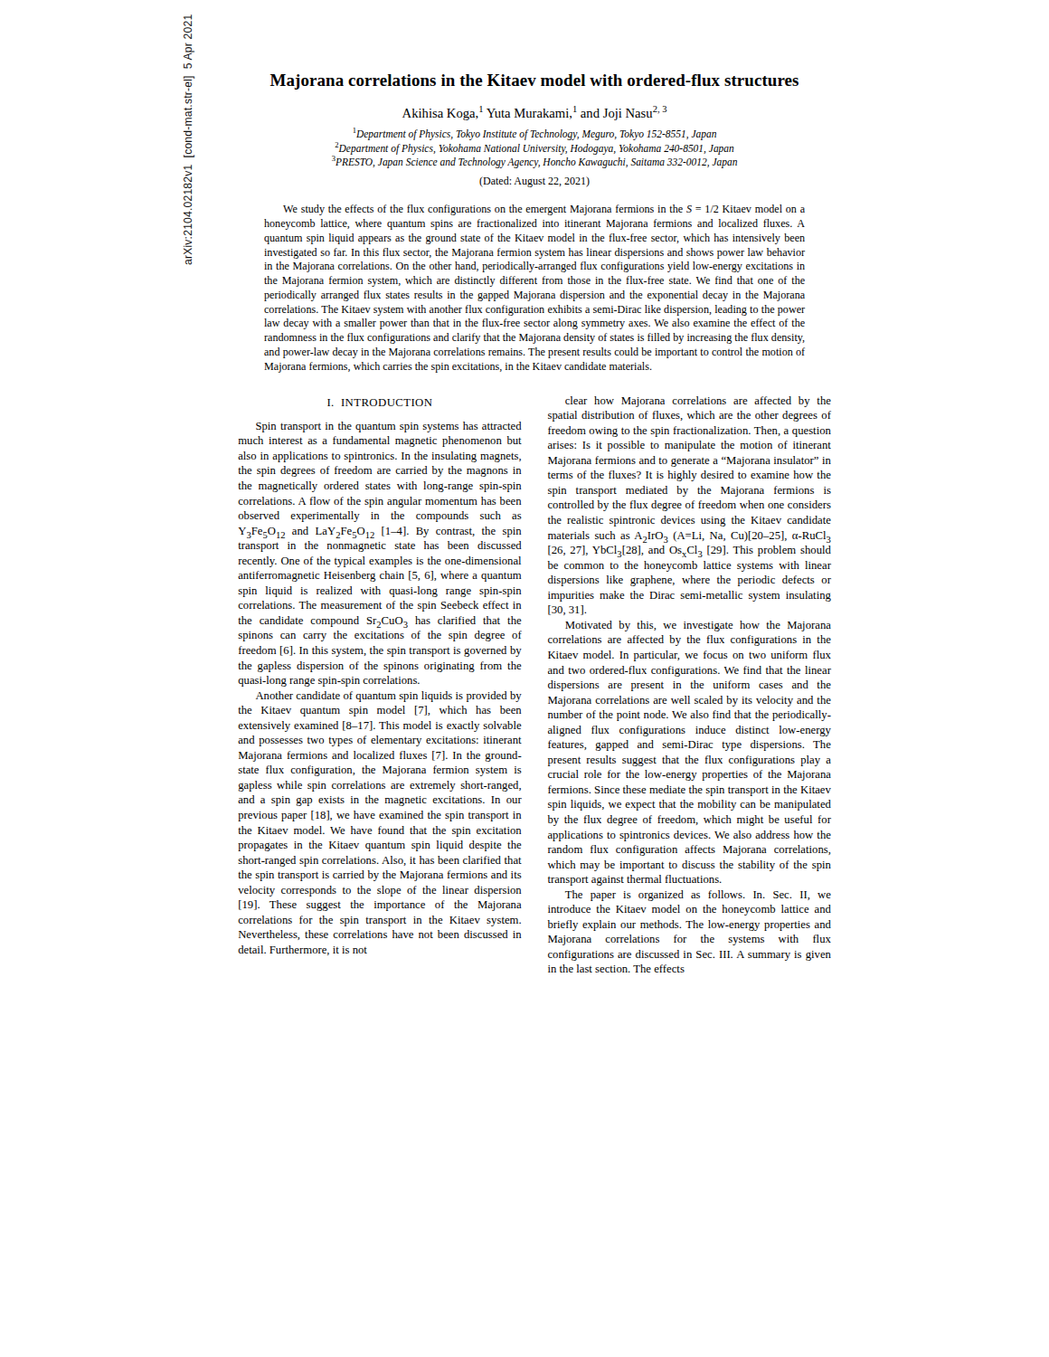arXiv:2104.02182v1 [cond-mat.str-el] 5 Apr 2021
Majorana correlations in the Kitaev model with ordered-flux structures
Akihisa Koga,1 Yuta Murakami,1 and Joji Nasu2, 3
1Department of Physics, Tokyo Institute of Technology, Meguro, Tokyo 152-8551, Japan
2Department of Physics, Yokohama National University, Hodogaya, Yokohama 240-8501, Japan
3PRESTO, Japan Science and Technology Agency, Honcho Kawaguchi, Saitama 332-0012, Japan
(Dated: August 22, 2021)
We study the effects of the flux configurations on the emergent Majorana fermions in the S = 1/2 Kitaev model on a honeycomb lattice, where quantum spins are fractionalized into itinerant Majorana fermions and localized fluxes. A quantum spin liquid appears as the ground state of the Kitaev model in the flux-free sector, which has intensively been investigated so far. In this flux sector, the Majorana fermion system has linear dispersions and shows power law behavior in the Majorana correlations. On the other hand, periodically-arranged flux configurations yield low-energy excitations in the Majorana fermion system, which are distinctly different from those in the flux-free state. We find that one of the periodically arranged flux states results in the gapped Majorana dispersion and the exponential decay in the Majorana correlations. The Kitaev system with another flux configuration exhibits a semi-Dirac like dispersion, leading to the power law decay with a smaller power than that in the flux-free sector along symmetry axes. We also examine the effect of the randomness in the flux configurations and clarify that the Majorana density of states is filled by increasing the flux density, and power-law decay in the Majorana correlations remains. The present results could be important to control the motion of Majorana fermions, which carries the spin excitations, in the Kitaev candidate materials.
I. Introduction
Spin transport in the quantum spin systems has attracted much interest as a fundamental magnetic phenomenon but also in applications to spintronics. In the insulating magnets, the spin degrees of freedom are carried by the magnons in the magnetically ordered states with long-range spin-spin correlations. A flow of the spin angular momentum has been observed experimentally in the compounds such as Y3Fe5O12 and LaY2Fe5O12 [1–4]. By contrast, the spin transport in the nonmagnetic state has been discussed recently. One of the typical examples is the one-dimensional antiferromagnetic Heisenberg chain [5, 6], where a quantum spin liquid is realized with quasi-long range spin-spin correlations. The measurement of the spin Seebeck effect in the candidate compound Sr2CuO3 has clarified that the spinons can carry the excitations of the spin degree of freedom [6]. In this system, the spin transport is governed by the gapless dispersion of the spinons originating from the quasi-long range spin-spin correlations.
Another candidate of quantum spin liquids is provided by the Kitaev quantum spin model [7], which has been extensively examined [8–17]. This model is exactly solvable and possesses two types of elementary excitations: itinerant Majorana fermions and localized fluxes [7]. In the ground-state flux configuration, the Majorana fermion system is gapless while spin correlations are extremely short-ranged, and a spin gap exists in the magnetic excitations. In our previous paper [18], we have examined the spin transport in the Kitaev model. We have found that the spin excitation propagates in the Kitaev quantum spin liquid despite the short-ranged spin correlations. Also, it has been clarified that the spin transport is carried by the Majorana fermions and its velocity corresponds to the slope of the linear dispersion [19]. These suggest the importance of the Majorana correlations for the spin transport in the Kitaev system. Nevertheless, these correlations have not been discussed in detail. Furthermore, it is not
clear how Majorana correlations are affected by the spatial distribution of fluxes, which are the other degrees of freedom owing to the spin fractionalization. Then, a question arises: Is it possible to manipulate the motion of itinerant Majorana fermions and to generate a “Majorana insulator” in terms of the fluxes? It is highly desired to examine how the spin transport mediated by the Majorana fermions is controlled by the flux degree of freedom when one considers the realistic spintronic devices using the Kitaev candidate materials such as A2IrO3 (A=Li, Na, Cu)[20–25], α-RuCl3 [26, 27], YbCl3[28], and OsxCl3 [29]. This problem should be common to the honeycomb lattice systems with linear dispersions like graphene, where the periodic defects or impurities make the Dirac semi-metallic system insulating [30, 31].
Motivated by this, we investigate how the Majorana correlations are affected by the flux configurations in the Kitaev model. In particular, we focus on two uniform flux and two ordered-flux configurations. We find that the linear dispersions are present in the uniform cases and the Majorana correlations are well scaled by its velocity and the number of the point node. We also find that the periodically-aligned flux configurations induce distinct low-energy features, gapped and semi-Dirac type dispersions. The present results suggest that the flux configurations play a crucial role for the low-energy properties of the Majorana fermions. Since these mediate the spin transport in the Kitaev spin liquids, we expect that the mobility can be manipulated by the flux degree of freedom, which might be useful for applications to spintronics devices. We also address how the random flux configuration affects Majorana correlations, which may be important to discuss the stability of the spin transport against thermal fluctuations.
The paper is organized as follows. In. Sec. II, we introduce the Kitaev model on the honeycomb lattice and briefly explain our methods. The low-energy properties and Majorana correlations for the systems with flux configurations are discussed in Sec. III. A summary is given in the last section. The effects